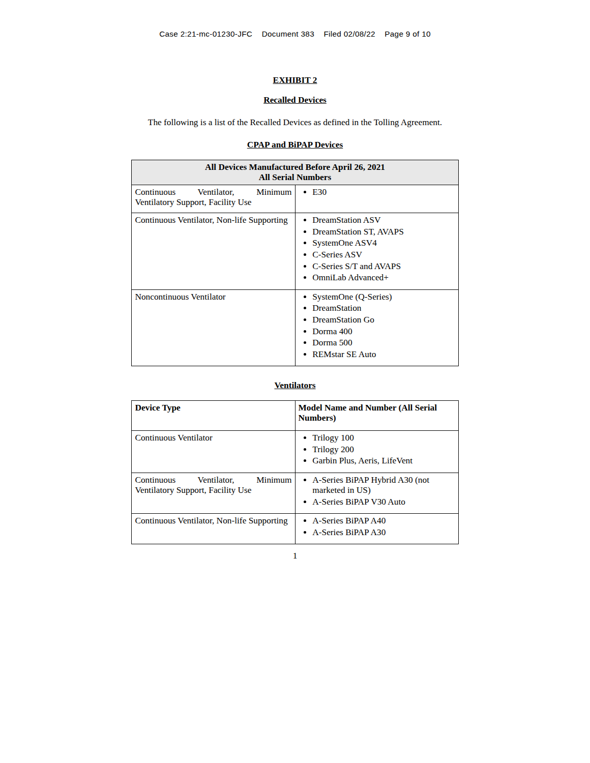Case 2:21-mc-01230-JFC Document 383 Filed 02/08/22 Page 9 of 10
EXHIBIT 2
Recalled Devices
The following is a list of the Recalled Devices as defined in the Tolling Agreement.
CPAP and BiPAP Devices
| All Devices Manufactured Before April 26, 2021 All Serial Numbers |
| --- |
| Continuous Ventilator, Minimum Ventilatory Support, Facility Use | E30 |
| Continuous Ventilator, Non-life Supporting | DreamStation ASV DreamStation ST, AVAPS SystemOne ASV4 C-Series ASV C-Series S/T and AVAPS OmniLab Advanced+ |
| Noncontinuous Ventilator | SystemOne (Q-Series) DreamStation DreamStation Go Dorma 400 Dorma 500 REMstar SE Auto |
Ventilators
| Device Type | Model Name and Number (All Serial Numbers) |
| --- | --- |
| Continuous Ventilator | Trilogy 100 Trilogy 200 Garbin Plus, Aeris, LifeVent |
| Continuous Ventilator, Minimum Ventilatory Support, Facility Use | A-Series BiPAP Hybrid A30 (not marketed in US) A-Series BiPAP V30 Auto |
| Continuous Ventilator, Non-life Supporting | A-Series BiPAP A40 A-Series BiPAP A30 |
1